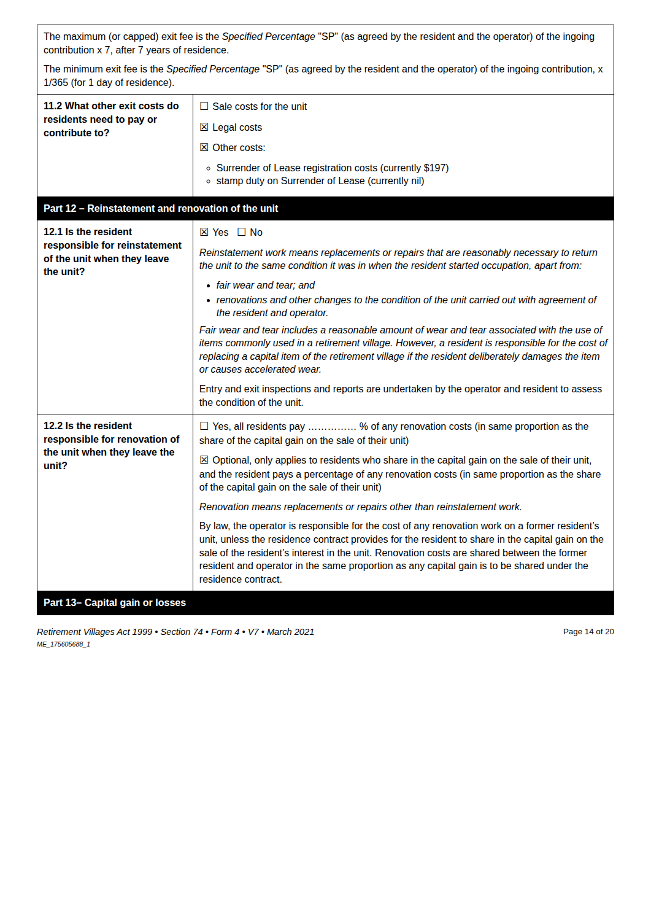| The maximum (or capped) exit fee is the Specified Percentage "SP" (as agreed by the resident and the operator) of the ingoing contribution x 7, after 7 years of residence. The minimum exit fee is the Specified Percentage "SP" (as agreed by the resident and the operator) of the ingoing contribution, x 1/365 (for 1 day of residence). |
| 11.2 What other exit costs do residents need to pay or contribute to? | ☐ Sale costs for the unit ☒ Legal costs ☒ Other costs: Surrender of Lease registration costs (currently $197) stamp duty on Surrender of Lease (currently nil) |
| Part 12 – Reinstatement and renovation of the unit |
| 12.1 Is the resident responsible for reinstatement of the unit when they leave the unit? | ☒ Yes ☐ No Reinstatement work means replacements or repairs that are reasonably necessary to return the unit to the same condition it was in when the resident started occupation, apart from: fair wear and tear; and renovations and other changes to the condition of the unit carried out with agreement of the resident and operator. Fair wear and tear includes a reasonable amount of wear and tear associated with the use of items commonly used in a retirement village. However, a resident is responsible for the cost of replacing a capital item of the retirement village if the resident deliberately damages the item or causes accelerated wear. Entry and exit inspections and reports are undertaken by the operator and resident to assess the condition of the unit. |
| 12.2 Is the resident responsible for renovation of the unit when they leave the unit? | ☐ Yes, all residents pay …………… % of any renovation costs (in same proportion as the share of the capital gain on the sale of their unit) ☒ Optional, only applies to residents who share in the capital gain on the sale of their unit, and the resident pays a percentage of any renovation costs (in same proportion as the share of the capital gain on the sale of their unit) Renovation means replacements or repairs other than reinstatement work. By law, the operator is responsible for the cost of any renovation work on a former resident’s unit, unless the residence contract provides for the resident to share in the capital gain on the sale of the resident’s interest in the unit. Renovation costs are shared between the former resident and operator in the same proportion as any capital gain is to be shared under the residence contract. |
| Part 13– Capital gain or losses |
Retirement Villages Act 1999 • Section 74 • Form 4 • V7 • March 2021 Page 14 of 20
ME_175605688_1